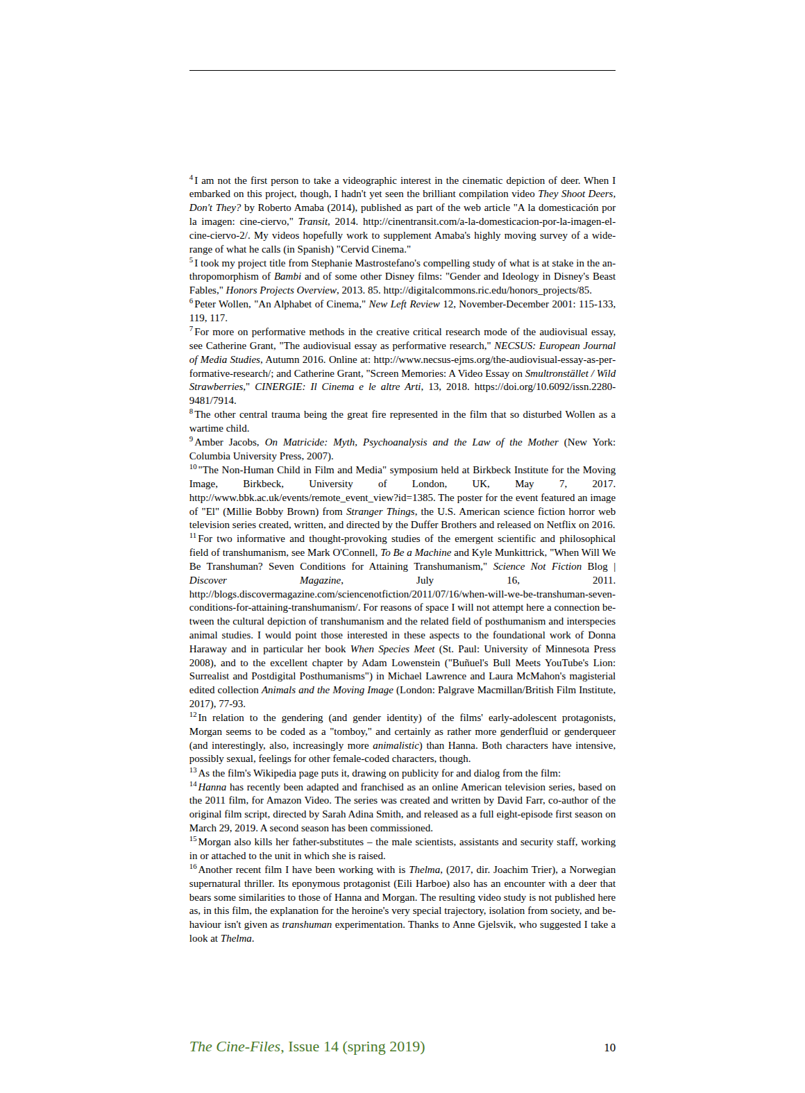4 I am not the first person to take a videographic interest in the cinematic depiction of deer. When I embarked on this project, though, I hadn't yet seen the brilliant compilation video They Shoot Deers, Don't They? by Roberto Amaba (2014), published as part of the web article "A la domesticación por la imagen: cine-ciervo," Transit, 2014. http://cinentransit.com/a-la-domesticacion-por-la-imagen-el-cine-ciervo-2/. My videos hopefully work to supplement Amaba's highly moving survey of a wide-range of what he calls (in Spanish) "Cervid Cinema."
5 I took my project title from Stephanie Mastrostefano's compelling study of what is at stake in the anthropomorphism of Bambi and of some other Disney films: "Gender and Ideology in Disney's Beast Fables," Honors Projects Overview, 2013. 85. http://digitalcommons.ric.edu/honors_projects/85.
6 Peter Wollen, "An Alphabet of Cinema," New Left Review 12, November-December 2001: 115-133, 119, 117.
7 For more on performative methods in the creative critical research mode of the audiovisual essay, see Catherine Grant, "The audiovisual essay as performative research," NECSUS: European Journal of Media Studies, Autumn 2016. Online at: http://www.necsus-ejms.org/the-audiovisual-essay-as-performative-research/; and Catherine Grant, "Screen Memories: A Video Essay on Smultronstället / Wild Strawberries," CINERGIE: Il Cinema e le altre Arti, 13, 2018. https://doi.org/10.6092/issn.2280-9481/7914.
8 The other central trauma being the great fire represented in the film that so disturbed Wollen as a wartime child.
9 Amber Jacobs, On Matricide: Myth, Psychoanalysis and the Law of the Mother (New York: Columbia University Press, 2007).
10"The Non-Human Child in Film and Media" symposium held at Birkbeck Institute for the Moving Image, Birkbeck, University of London, UK, May 7, 2017. http://www.bbk.ac.uk/events/remote_event_view?id=1385. The poster for the event featured an image of "El" (Millie Bobby Brown) from Stranger Things, the U.S. American science fiction horror web television series created, written, and directed by the Duffer Brothers and released on Netflix on 2016.
11 For two informative and thought-provoking studies of the emergent scientific and philosophical field of transhumanism, see Mark O'Connell, To Be a Machine and Kyle Munkittrick, "When Will We Be Transhuman? Seven Conditions for Attaining Transhumanism," Science Not Fiction Blog | Discover Magazine, July 16, 2011. http://blogs.discovermagazine.com/sciencenotfiction/2011/07/16/when-will-we-be-transhuman-seven-conditions-for-attaining-transhumanism/. For reasons of space I will not attempt here a connection between the cultural depiction of transhumanism and the related field of posthumanism and interspecies animal studies. I would point those interested in these aspects to the foundational work of Donna Haraway and in particular her book When Species Meet (St. Paul: University of Minnesota Press 2008), and to the excellent chapter by Adam Lowenstein ("Buñuel's Bull Meets YouTube's Lion: Surrealist and Postdigital Posthumanisms") in Michael Lawrence and Laura McMahon's magisterial edited collection Animals and the Moving Image (London: Palgrave Macmillan/British Film Institute, 2017), 77-93.
12 In relation to the gendering (and gender identity) of the films' early-adolescent protagonists, Morgan seems to be coded as a "tomboy," and certainly as rather more genderfluid or genderqueer (and interestingly, also, increasingly more animalistic) than Hanna. Both characters have intensive, possibly sexual, feelings for other female-coded characters, though.
13 As the film's Wikipedia page puts it, drawing on publicity for and dialog from the film:
14 Hanna has recently been adapted and franchised as an online American television series, based on the 2011 film, for Amazon Video. The series was created and written by David Farr, co-author of the original film script, directed by Sarah Adina Smith, and released as a full eight-episode first season on March 29, 2019. A second season has been commissioned.
15 Morgan also kills her father-substitutes – the male scientists, assistants and security staff, working in or attached to the unit in which she is raised.
16 Another recent film I have been working with is Thelma, (2017, dir. Joachim Trier), a Norwegian supernatural thriller. Its eponymous protagonist (Eili Harboe) also has an encounter with a deer that bears some similarities to those of Hanna and Morgan. The resulting video study is not published here as, in this film, the explanation for the heroine's very special trajectory, isolation from society, and behaviour isn't given as transhuman experimentation. Thanks to Anne Gjelsvik, who suggested I take a look at Thelma.
The Cine-Files, Issue 14 (spring 2019)
10